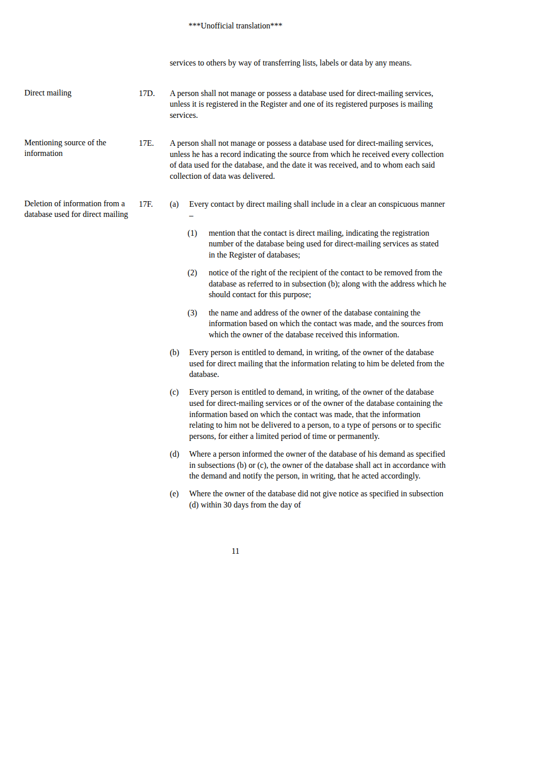***Unofficial translation***
services to others by way of transferring lists, labels or data by any means.
Direct mailing
17D.
A person shall not manage or possess a database used for direct-mailing services, unless it is registered in the Register and one of its registered purposes is mailing services.
Mentioning source of the information
17E.
A person shall not manage or possess a database used for direct-mailing services, unless he has a record indicating the source from which he received every collection of data used for the database, and the date it was received, and to whom each said collection of data was delivered.
Deletion of information from a database used for direct mailing
17F.
(a)
Every contact by direct mailing shall include in a clear an conspicuous manner –
(1)
mention that the contact is direct mailing, indicating the registration number of the database being used for direct-mailing services as stated in the Register of databases;
(2)
notice of the right of the recipient of the contact to be removed from the database as referred to in subsection (b); along with the address which he should contact for this purpose;
(3)
the name and address of the owner of the database containing the information based on which the contact was made, and the sources from which the owner of the database received this information.
(b)
Every person is entitled to demand, in writing, of the owner of the database used for direct mailing that the information relating to him be deleted from the database.
(c)
Every person is entitled to demand, in writing, of the owner of the database used for direct-mailing services or of the owner of the database containing the information based on which the contact was made, that the information relating to him not be delivered to a person, to a type of persons or to specific persons, for either a limited period of time or permanently.
(d)
Where a person informed the owner of the database of his demand as specified in subsections (b) or (c), the owner of the database shall act in accordance with the demand and notify the person, in writing, that he acted accordingly.
(e)
Where the owner of the database did not give notice as specified in subsection (d) within 30 days from the day of
11